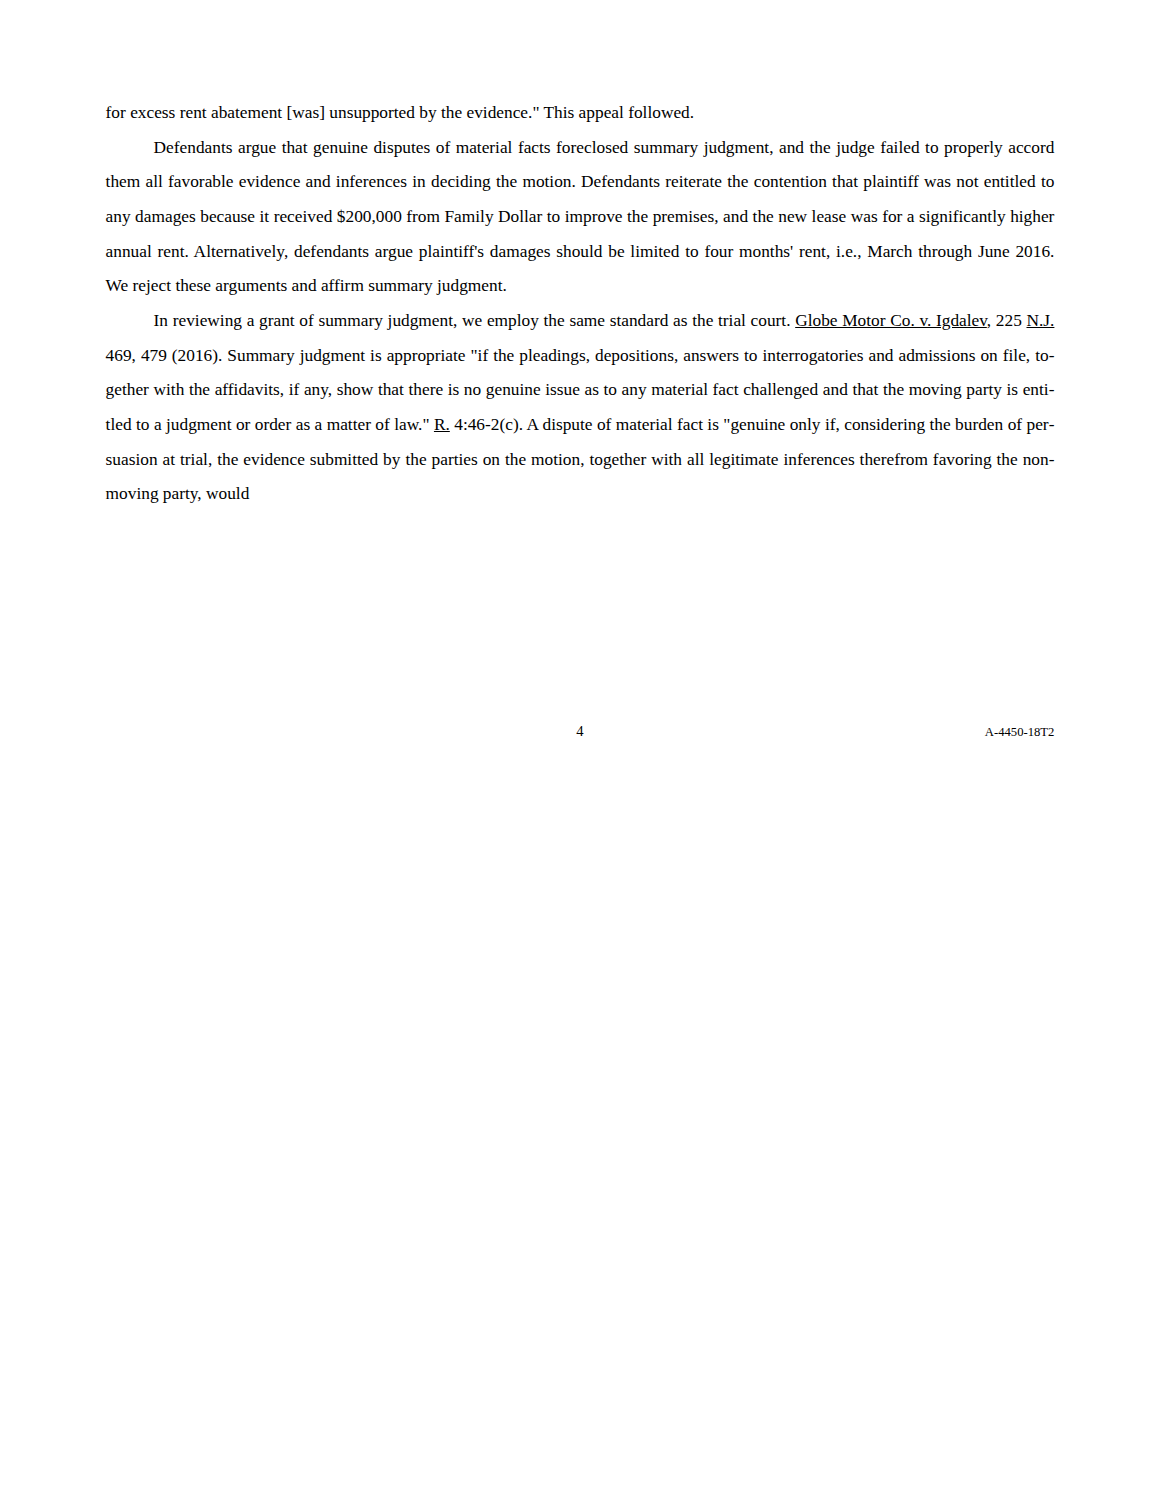for excess rent abatement [was] unsupported by the evidence." This appeal followed.
Defendants argue that genuine disputes of material facts foreclosed summary judgment, and the judge failed to properly accord them all favorable evidence and inferences in deciding the motion. Defendants reiterate the contention that plaintiff was not entitled to any damages because it received $200,000 from Family Dollar to improve the premises, and the new lease was for a significantly higher annual rent. Alternatively, defendants argue plaintiff's damages should be limited to four months' rent, i.e., March through June 2016. We reject these arguments and affirm summary judgment.
In reviewing a grant of summary judgment, we employ the same standard as the trial court. Globe Motor Co. v. Igdalev, 225 N.J. 469, 479 (2016). Summary judgment is appropriate "if the pleadings, depositions, answers to interrogatories and admissions on file, together with the affidavits, if any, show that there is no genuine issue as to any material fact challenged and that the moving party is entitled to a judgment or order as a matter of law." R. 4:46-2(c). A dispute of material fact is "genuine only if, considering the burden of persuasion at trial, the evidence submitted by the parties on the motion, together with all legitimate inferences therefrom favoring the non-moving party, would
4
A-4450-18T2